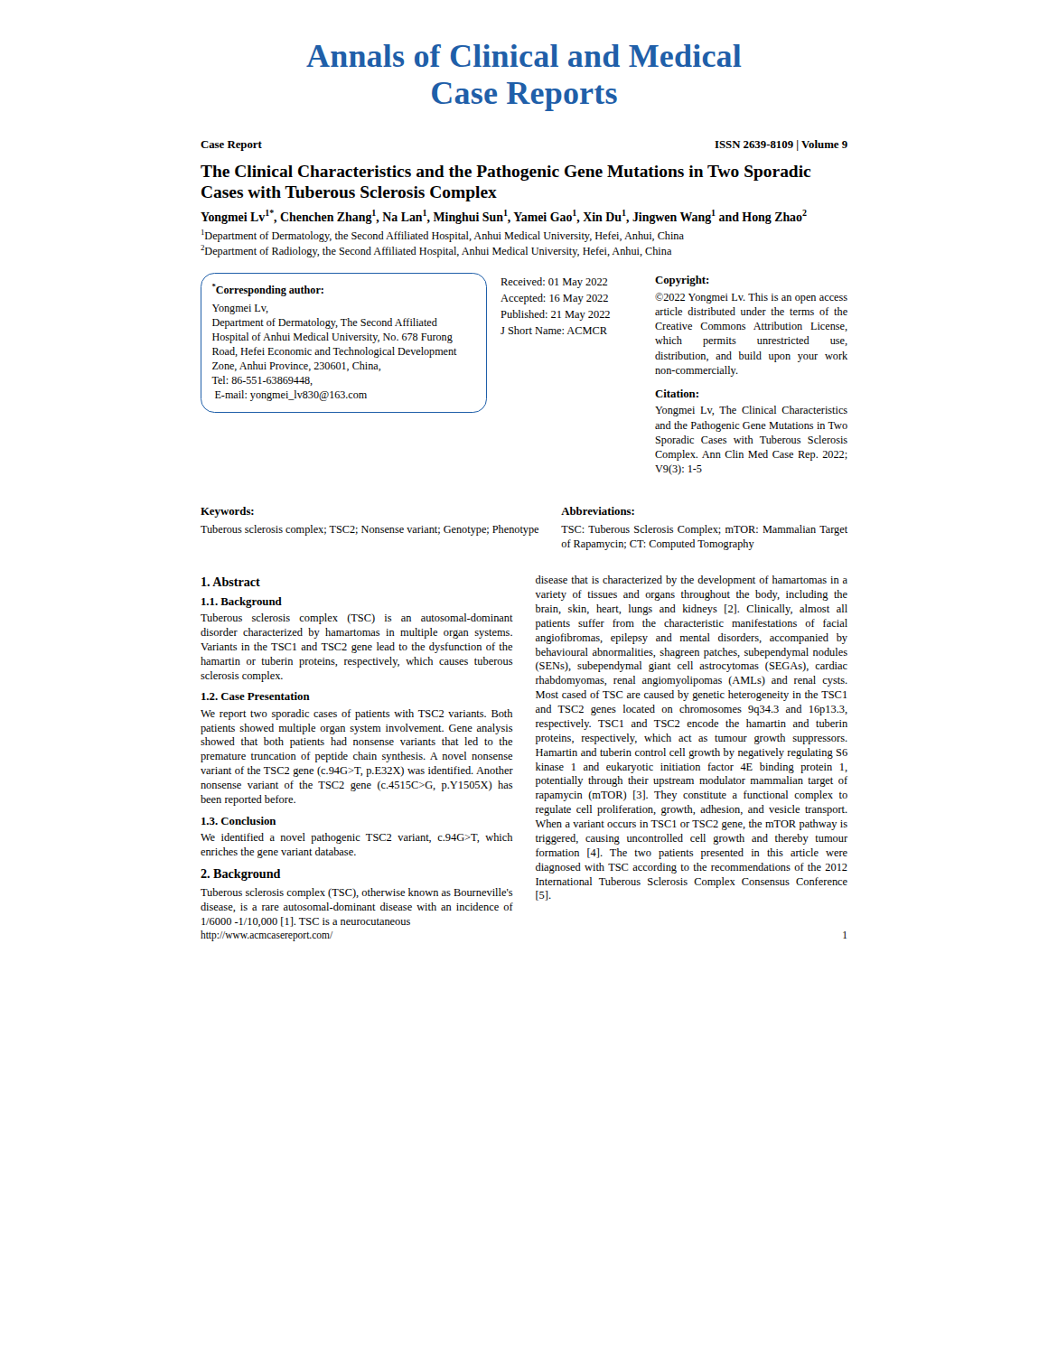Annals of Clinical and Medical
Case Reports
Case Report
ISSN 2639-8109 | Volume 9
The Clinical Characteristics and the Pathogenic Gene Mutations in Two Sporadic Cases with Tuberous Sclerosis Complex
Yongmei Lv1*, Chenchen Zhang1, Na Lan1, Minghui Sun1, Yamei Gao1, Xin Du1, Jingwen Wang1 and Hong Zhao2
1Department of Dermatology, the Second Affiliated Hospital, Anhui Medical University, Hefei, Anhui, China
2Department of Radiology, the Second Affiliated Hospital, Anhui Medical University, Hefei, Anhui, China
*Corresponding author:
Yongmei Lv,
Department of Dermatology, The Second Affiliated Hospital of Anhui Medical University, No. 678 Furong Road, Hefei Economic and Technological Development Zone, Anhui Province, 230601, China,
Tel: 86-551-63869448,
E-mail: yongmei_lv830@163.com
Received: 01 May 2022
Accepted: 16 May 2022
Published: 21 May 2022
J Short Name: ACMCR
Copyright:
©2022 Yongmei Lv. This is an open access article distributed under the terms of the Creative Commons Attribution License, which permits unrestricted use, distribution, and build upon your work non-commercially.
Citation:
Yongmei Lv, The Clinical Characteristics and the Pathogenic Gene Mutations in Two Sporadic Cases with Tuberous Sclerosis Complex. Ann Clin Med Case Rep. 2022; V9(3): 1-5
Keywords:
Tuberous sclerosis complex; TSC2; Nonsense variant; Genotype; Phenotype
Abbreviations:
TSC: Tuberous Sclerosis Complex; mTOR: Mammalian Target of Rapamycin; CT: Computed Tomography
1. Abstract
1.1. Background
Tuberous sclerosis complex (TSC) is an autosomal-dominant disorder characterized by hamartomas in multiple organ systems. Variants in the TSC1 and TSC2 gene lead to the dysfunction of the hamartin or tuberin proteins, respectively, which causes tuberous sclerosis complex.
1.2. Case Presentation
We report two sporadic cases of patients with TSC2 variants. Both patients showed multiple organ system involvement. Gene analysis showed that both patients had nonsense variants that led to the premature truncation of peptide chain synthesis. A novel nonsense variant of the TSC2 gene (c.94G>T, p.E32X) was identified. Another nonsense variant of the TSC2 gene (c.4515C>G, p.Y1505X) has been reported before.
1.3. Conclusion
We identified a novel pathogenic TSC2 variant, c.94G>T, which enriches the gene variant database.
2. Background
Tuberous sclerosis complex (TSC), otherwise known as Bourneville's disease, is a rare autosomal-dominant disease with an incidence of 1/6000 -1/10,000 [1]. TSC is a neurocutaneous
disease that is characterized by the development of hamartomas in a variety of tissues and organs throughout the body, including the brain, skin, heart, lungs and kidneys [2]. Clinically, almost all patients suffer from the characteristic manifestations of facial angiofibromas, epilepsy and mental disorders, accompanied by behavioural abnormalities, shagreen patches, subependymal nodules (SENs), subependymal giant cell astrocytomas (SEGAs), cardiac rhabdomyomas, renal angiomyolipomas (AMLs) and renal cysts. Most cased of TSC are caused by genetic heterogeneity in the TSC1 and TSC2 genes located on chromosomes 9q34.3 and 16p13.3, respectively. TSC1 and TSC2 encode the hamartin and tuberin proteins, respectively, which act as tumour growth suppressors. Hamartin and tuberin control cell growth by negatively regulating S6 kinase 1 and eukaryotic initiation factor 4E binding protein 1, potentially through their upstream modulator mammalian target of rapamycin (mTOR) [3]. They constitute a functional complex to regulate cell proliferation, growth, adhesion, and vesicle transport. When a variant occurs in TSC1 or TSC2 gene, the mTOR pathway is triggered, causing uncontrolled cell growth and thereby tumour formation [4]. The two patients presented in this article were diagnosed with TSC according to the recommendations of the 2012 International Tuberous Sclerosis Complex Consensus Conference [5].
http://www.acmcasereport.com/
1